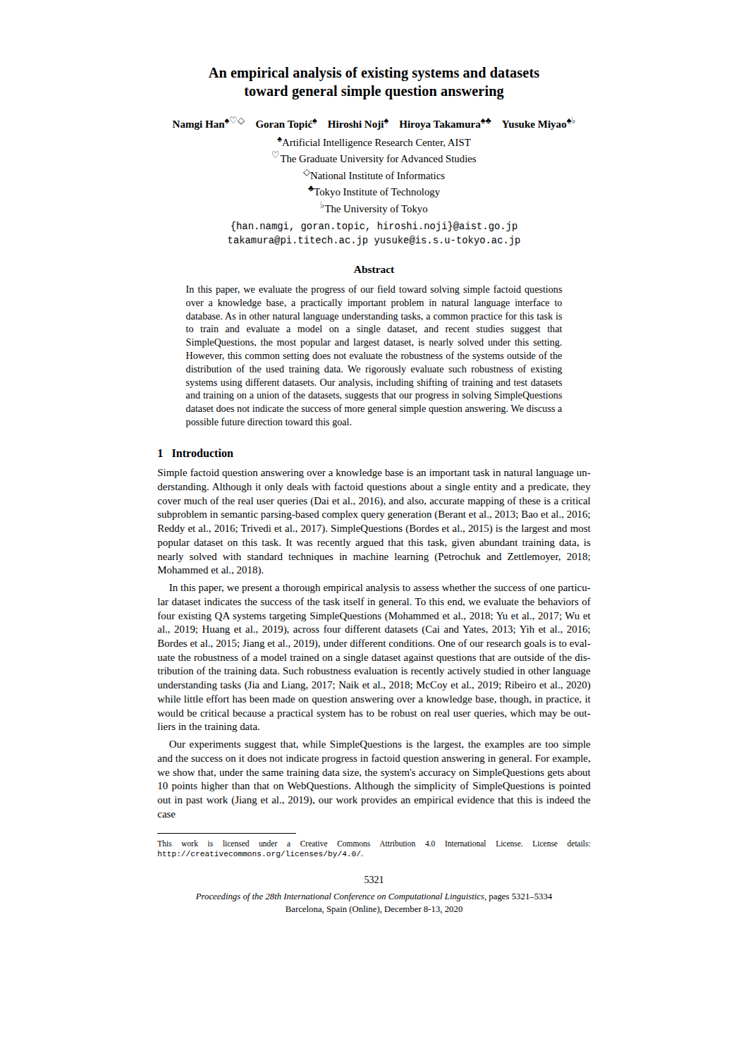An empirical analysis of existing systems and datasets
toward general simple question answering
Namgi Han♠♡◇ Goran Topić♠ Hiroshi Noji♠ Hiroya Takamura♠♣ Yusuke Miyao♠♭
♠Artificial Intelligence Research Center, AIST
♡The Graduate University for Advanced Studies
◇National Institute of Informatics
♣Tokyo Institute of Technology
♭The University of Tokyo
{han.namgi, goran.topic, hiroshi.noji}@aist.go.jp
takamura@pi.titech.ac.jp yusuke@is.s.u-tokyo.ac.jp
Abstract
In this paper, we evaluate the progress of our field toward solving simple factoid questions over a knowledge base, a practically important problem in natural language interface to database. As in other natural language understanding tasks, a common practice for this task is to train and evaluate a model on a single dataset, and recent studies suggest that SimpleQuestions, the most popular and largest dataset, is nearly solved under this setting. However, this common setting does not evaluate the robustness of the systems outside of the distribution of the used training data. We rigorously evaluate such robustness of existing systems using different datasets. Our analysis, including shifting of training and test datasets and training on a union of the datasets, suggests that our progress in solving SimpleQuestions dataset does not indicate the success of more general simple question answering. We discuss a possible future direction toward this goal.
1 Introduction
Simple factoid question answering over a knowledge base is an important task in natural language understanding. Although it only deals with factoid questions about a single entity and a predicate, they cover much of the real user queries (Dai et al., 2016), and also, accurate mapping of these is a critical subproblem in semantic parsing-based complex query generation (Berant et al., 2013; Bao et al., 2016; Reddy et al., 2016; Trivedi et al., 2017). SimpleQuestions (Bordes et al., 2015) is the largest and most popular dataset on this task. It was recently argued that this task, given abundant training data, is nearly solved with standard techniques in machine learning (Petrochuk and Zettlemoyer, 2018; Mohammed et al., 2018).
In this paper, we present a thorough empirical analysis to assess whether the success of one particular dataset indicates the success of the task itself in general. To this end, we evaluate the behaviors of four existing QA systems targeting SimpleQuestions (Mohammed et al., 2018; Yu et al., 2017; Wu et al., 2019; Huang et al., 2019), across four different datasets (Cai and Yates, 2013; Yih et al., 2016; Bordes et al., 2015; Jiang et al., 2019), under different conditions. One of our research goals is to evaluate the robustness of a model trained on a single dataset against questions that are outside of the distribution of the training data. Such robustness evaluation is recently actively studied in other language understanding tasks (Jia and Liang, 2017; Naik et al., 2018; McCoy et al., 2019; Ribeiro et al., 2020) while little effort has been made on question answering over a knowledge base, though, in practice, it would be critical because a practical system has to be robust on real user queries, which may be outliers in the training data.
Our experiments suggest that, while SimpleQuestions is the largest, the examples are too simple and the success on it does not indicate progress in factoid question answering in general. For example, we show that, under the same training data size, the system's accuracy on SimpleQuestions gets about 10 points higher than that on WebQuestions. Although the simplicity of SimpleQuestions is pointed out in past work (Jiang et al., 2019), our work provides an empirical evidence that this is indeed the case
This work is licensed under a Creative Commons Attribution 4.0 International License. License details: http://creativecommons.org/licenses/by/4.0/.
5321
Proceedings of the 28th International Conference on Computational Linguistics, pages 5321–5334
Barcelona, Spain (Online), December 8-13, 2020